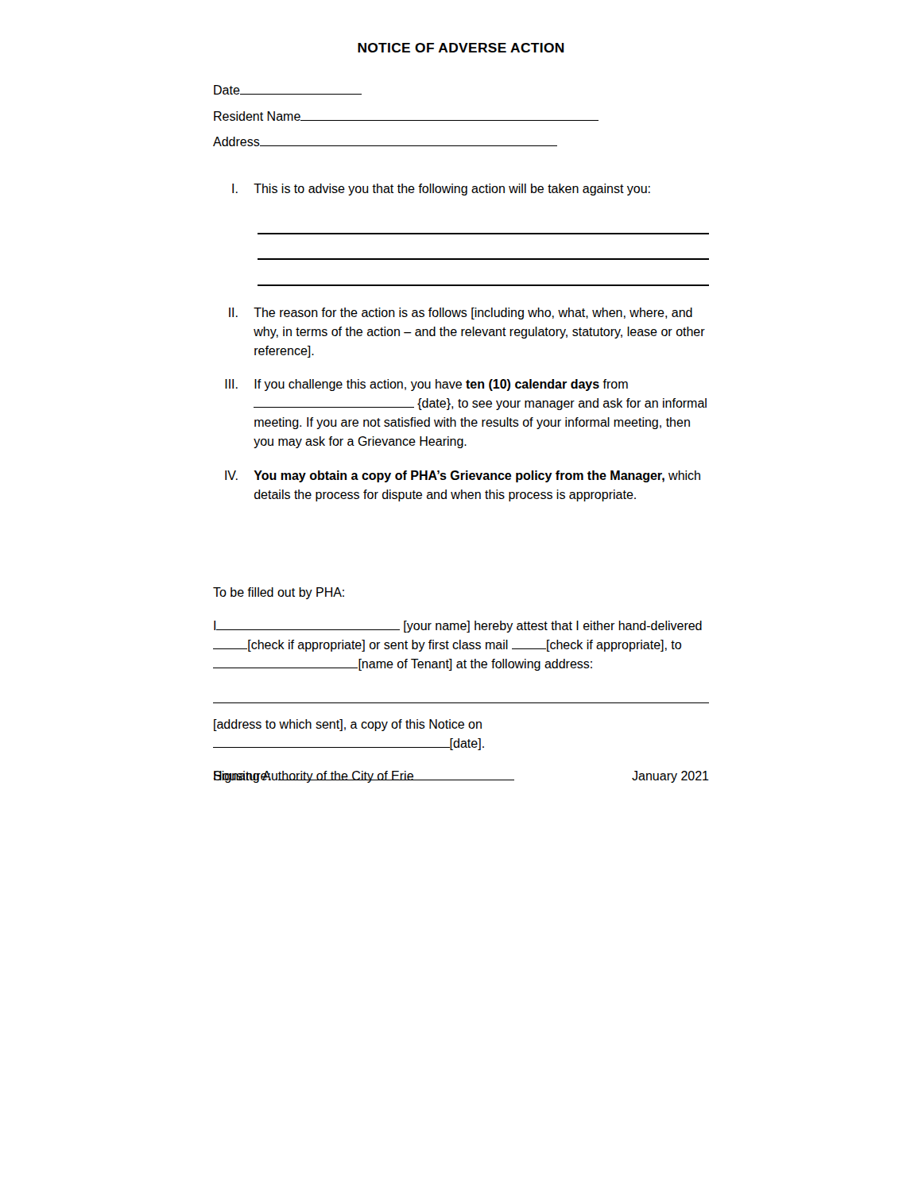NOTICE OF ADVERSE ACTION
Date
Resident Name
Address
I. This is to advise you that the following action will be taken against you:
II. The reason for the action is as follows [including who, what, when, where, and why, in terms of the action – and the relevant regulatory, statutory, lease or other reference].
III. If you challenge this action, you have ten (10) calendar days from {date}, to see your manager and ask for an informal meeting. If you are not satisfied with the results of your informal meeting, then you may ask for a Grievance Hearing.
IV. You may obtain a copy of PHA’s Grievance policy from the Manager, which details the process for dispute and when this process is appropriate.
To be filled out by PHA:
I [your name] hereby attest that I either hand-delivered [check if appropriate] or sent by first class mail [check if appropriate], to [name of Tenant] at the following address:
[address to which sent], a copy of this Notice on [date].
Signature:
Housing Authority of the City of Erie January 2021